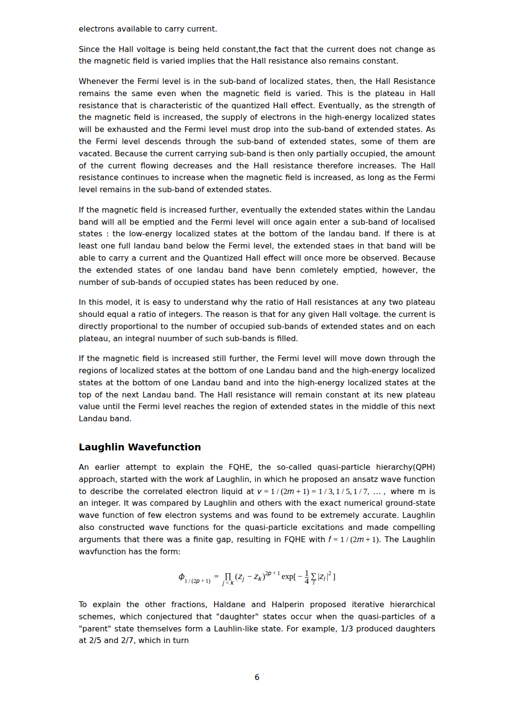electrons available to carry current.
Since the Hall voltage is being held constant,the fact that the current does not change as the magnetic field is varied implies that the Hall resistance also remains constant.
Whenever the Fermi level is in the sub-band of localized states, then, the Hall Resistance remains the same even when the magnetic field is varied. This is the plateau in Hall resistance that is characteristic of the quantized Hall effect. Eventually, as the strength of the magnetic field is increased, the supply of electrons in the high-energy localized states will be exhausted and the Fermi level must drop into the sub-band of extended states. As the Fermi level descends through the sub-band of extended states, some of them are vacated. Because the current carrying sub-band is then only partially occupied, the amount of the current flowing decreases and the Hall resistance therefore increases. The Hall resistance continues to increase when the magnetic field is increased, as long as the Fermi level remains in the sub-band of extended states.
If the magnetic field is increased further, eventually the extended states within the Landau band will all be emptied and the Fermi level will once again enter a sub-band of localised states : the low-energy localized states at the bottom of the landau band. If there is at least one full landau band below the Fermi level, the extended staes in that band will be able to carry a current and the Quantized Hall effect will once more be observed. Because the extended states of one landau band have benn comletely emptied, however, the number of sub-bands of occupied states has been reduced by one.
In this model, it is easy to understand why the ratio of Hall resistances at any two plateau should equal a ratio of integers. The reason is that for any given Hall voltage. the current is directly proportional to the number of occupied sub-bands of extended states and on each plateau, an integral nuumber of such sub-bands is filled.
If the magnetic field is increased still further, the Fermi level will move down through the regions of localized states at the bottom of one Landau band and the high-energy localized states at the bottom of one Landau band and into the high-energy localized states at the top of the next Landau band. The Hall resistance will remain constant at its new plateau value until the Fermi level reaches the region of extended states in the middle of this next Landau band.
Laughlin Wavefunction
An earlier attempt to explain the FQHE, the so-called quasi-particle hierarchy(QPH) approach, started with the work af Laughlin, in which he proposed an ansatz wave function to describe the correlated electron liquid at ν=1/(2m+1)=1/3,1/5,1/7,…, where m is an integer. It was compared by Laughlin and others with the exact numerical ground-state wave function of few electron systems and was found to be extremely accurate. Laughlin also constructed wave functions for the quasi-particle excitations and made compelling arguments that there was a finite gap, resulting in FQHE with f=1/(2m+1). The Laughlin wavfunction has the form:
ϕ1/(2p+1) = ∏ j<k (zj−zk) 2p+1 exp [ − 14 ∑l |zl| 2 ]
To explain the other fractions, Haldane and Halperin proposed iterative hierarchical schemes, which conjectured that "daughter" states occur when the quasi-particles of a "parent" state themselves form a Lauhlin-like state. For example, 1/3 produced daughters at 2/5 and 2/7, which in turn
6